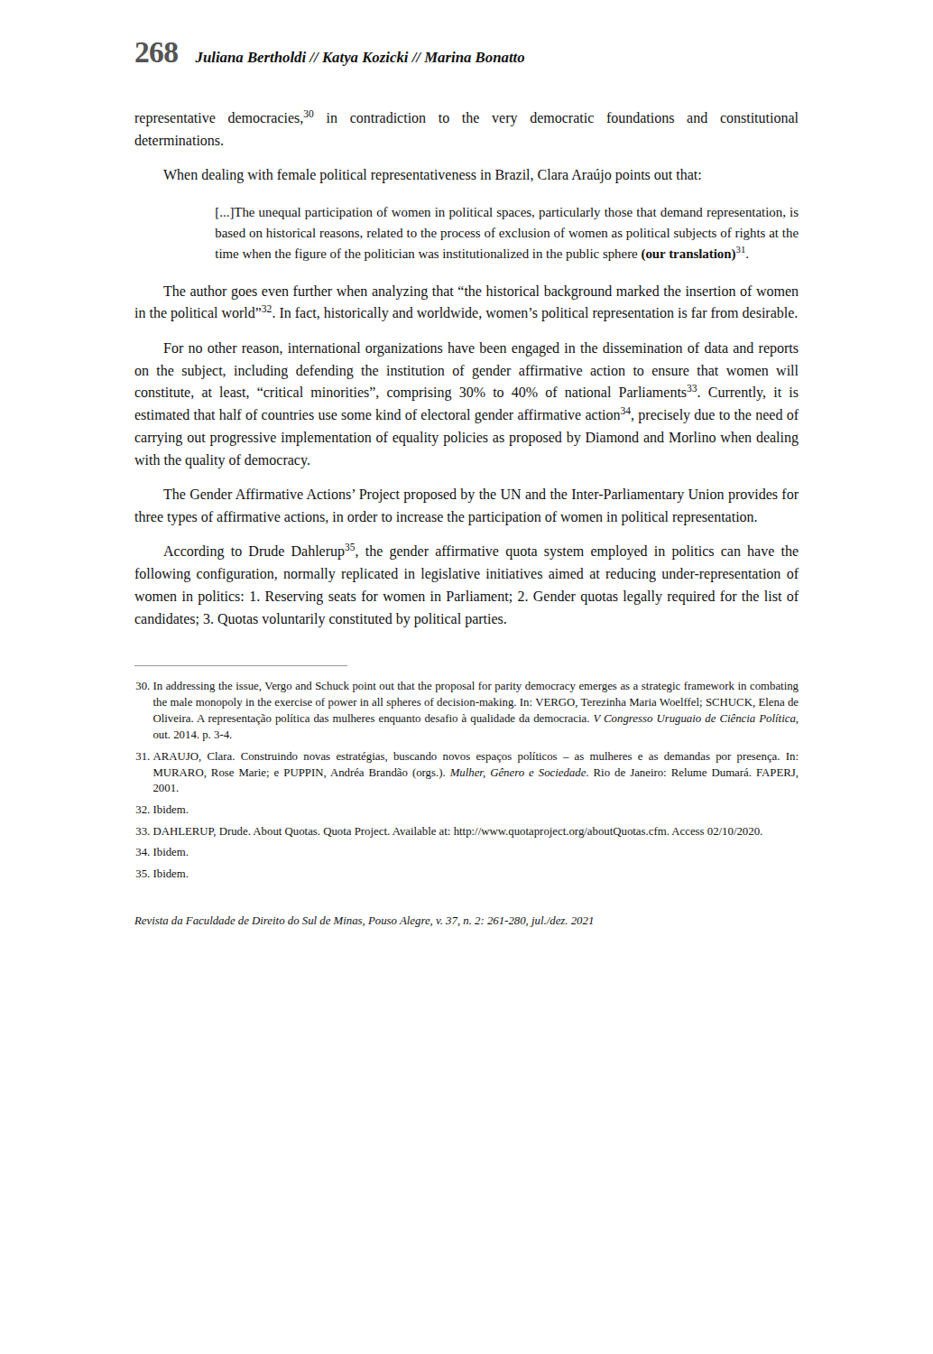268 Juliana Bertholdi // Katya Kozicki // Marina Bonatto
representative democracies,30 in contradiction to the very democratic foundations and constitutional determinations.
When dealing with female political representativeness in Brazil, Clara Araújo points out that:
[...]The unequal participation of women in political spaces, particularly those that demand representation, is based on historical reasons, related to the process of exclusion of women as political subjects of rights at the time when the figure of the politician was institutionalized in the public sphere (our translation)31.
The author goes even further when analyzing that “the historical background marked the insertion of women in the political world”32. In fact, historically and worldwide, women’s political representation is far from desirable.
For no other reason, international organizations have been engaged in the dissemination of data and reports on the subject, including defending the institution of gender affirmative action to ensure that women will constitute, at least, “critical minorities”, comprising 30% to 40% of national Parliaments33. Currently, it is estimated that half of countries use some kind of electoral gender affirmative action34, precisely due to the need of carrying out progressive implementation of equality policies as proposed by Diamond and Morlino when dealing with the quality of democracy.
The Gender Affirmative Actions’ Project proposed by the UN and the Inter-Parliamentary Union provides for three types of affirmative actions, in order to increase the participation of women in political representation.
According to Drude Dahlerup35, the gender affirmative quota system employed in politics can have the following configuration, normally replicated in legislative initiatives aimed at reducing under-representation of women in politics: 1. Reserving seats for women in Parliament; 2. Gender quotas legally required for the list of candidates; 3. Quotas voluntarily constituted by political parties.
In addressing the issue, Vergo and Schuck point out that the proposal for parity democracy emerges as a strategic framework in combating the male monopoly in the exercise of power in all spheres of decision-making. In: VERGO, Terezinha Maria Woelffel; SCHUCK, Elena de Oliveira. A representação política das mulheres enquanto desafio à qualidade da democracia. V Congresso Uruguaio de Ciência Política, out. 2014. p. 3-4.
ARAUJO, Clara. Construindo novas estratégias, buscando novos espaços políticos – as mulheres e as demandas por presença. In: MURARO, Rose Marie; e PUPPIN, Andréa Brandão (orgs.). Mulher, Gênero e Sociedade. Rio de Janeiro: Relume Dumará. FAPERJ, 2001.
Ibidem.
DAHLERUP, Drude. About Quotas. Quota Project. Available at: http://www.quotaproject.org/aboutQuotas.cfm. Access 02/10/2020.
Ibidem.
Ibidem.
Revista da Faculdade de Direito do Sul de Minas, Pouso Alegre, v. 37, n. 2: 261-280, jul./dez. 2021